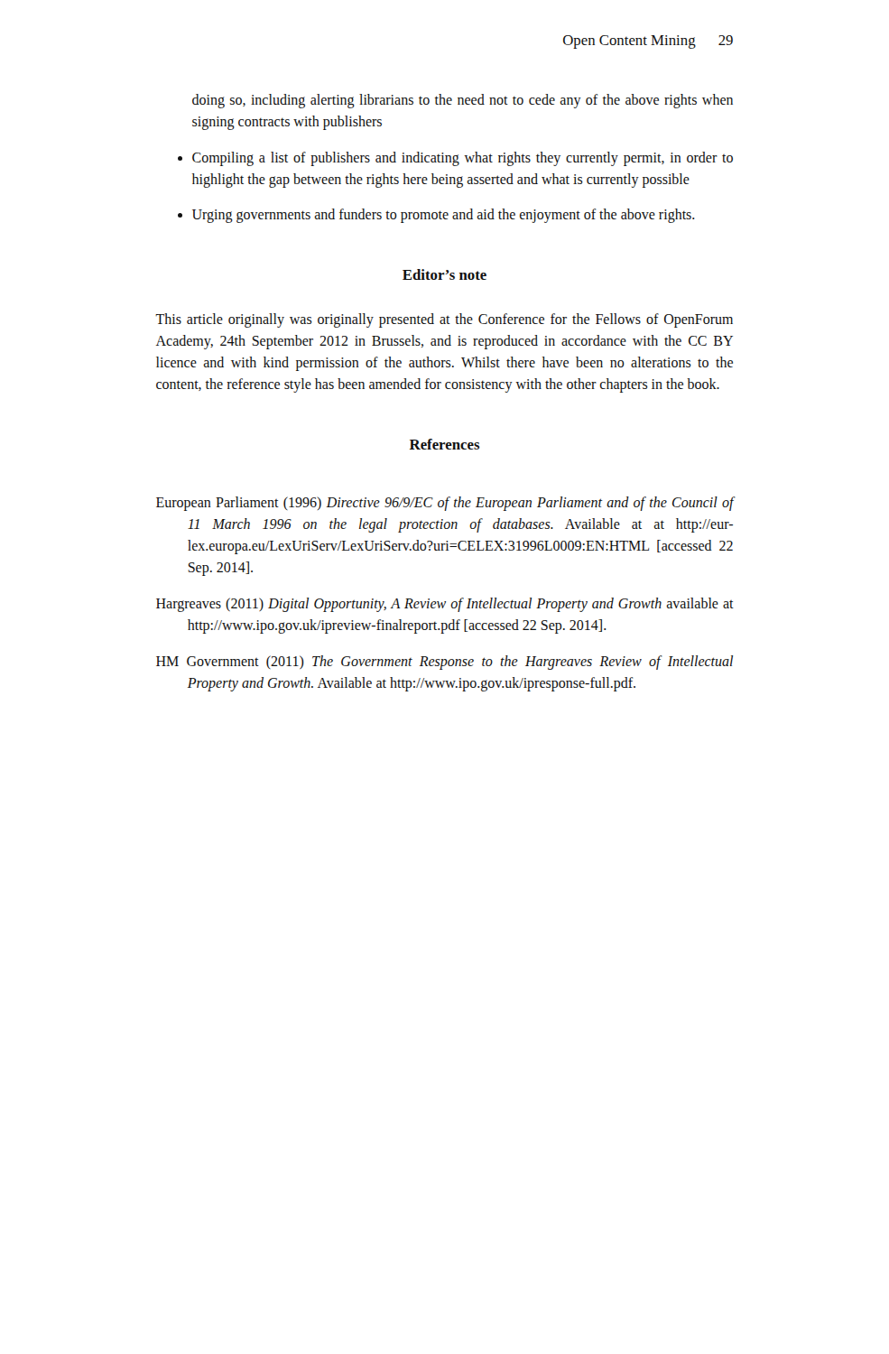Open Content Mining 29
doing so, including alerting librarians to the need not to cede any of the above rights when signing contracts with publishers
Compiling a list of publishers and indicating what rights they currently permit, in order to highlight the gap between the rights here being asserted and what is currently possible
Urging governments and funders to promote and aid the enjoyment of the above rights.
Editor’s note
This article originally was originally presented at the Conference for the Fellows of OpenForum Academy, 24th September 2012 in Brussels, and is reproduced in accordance with the CC BY licence and with kind permission of the authors. Whilst there have been no alterations to the content, the reference style has been amended for consistency with the other chapters in the book.
References
European Parliament (1996) Directive 96/9/EC of the European Parliament and of the Council of 11 March 1996 on the legal protection of databases. Available at at http://eur-lex.europa.eu/LexUriServ/LexUriServ.do?uri=CELEX:31996L0009:EN:HTML [accessed 22 Sep. 2014].
Hargreaves (2011) Digital Opportunity, A Review of Intellectual Property and Growth available at http://www.ipo.gov.uk/ipreview-finalreport.pdf [accessed 22 Sep. 2014].
HM Government (2011) The Government Response to the Hargreaves Review of Intellectual Property and Growth. Available at http://www.ipo.gov.uk/ipresponse-full.pdf.